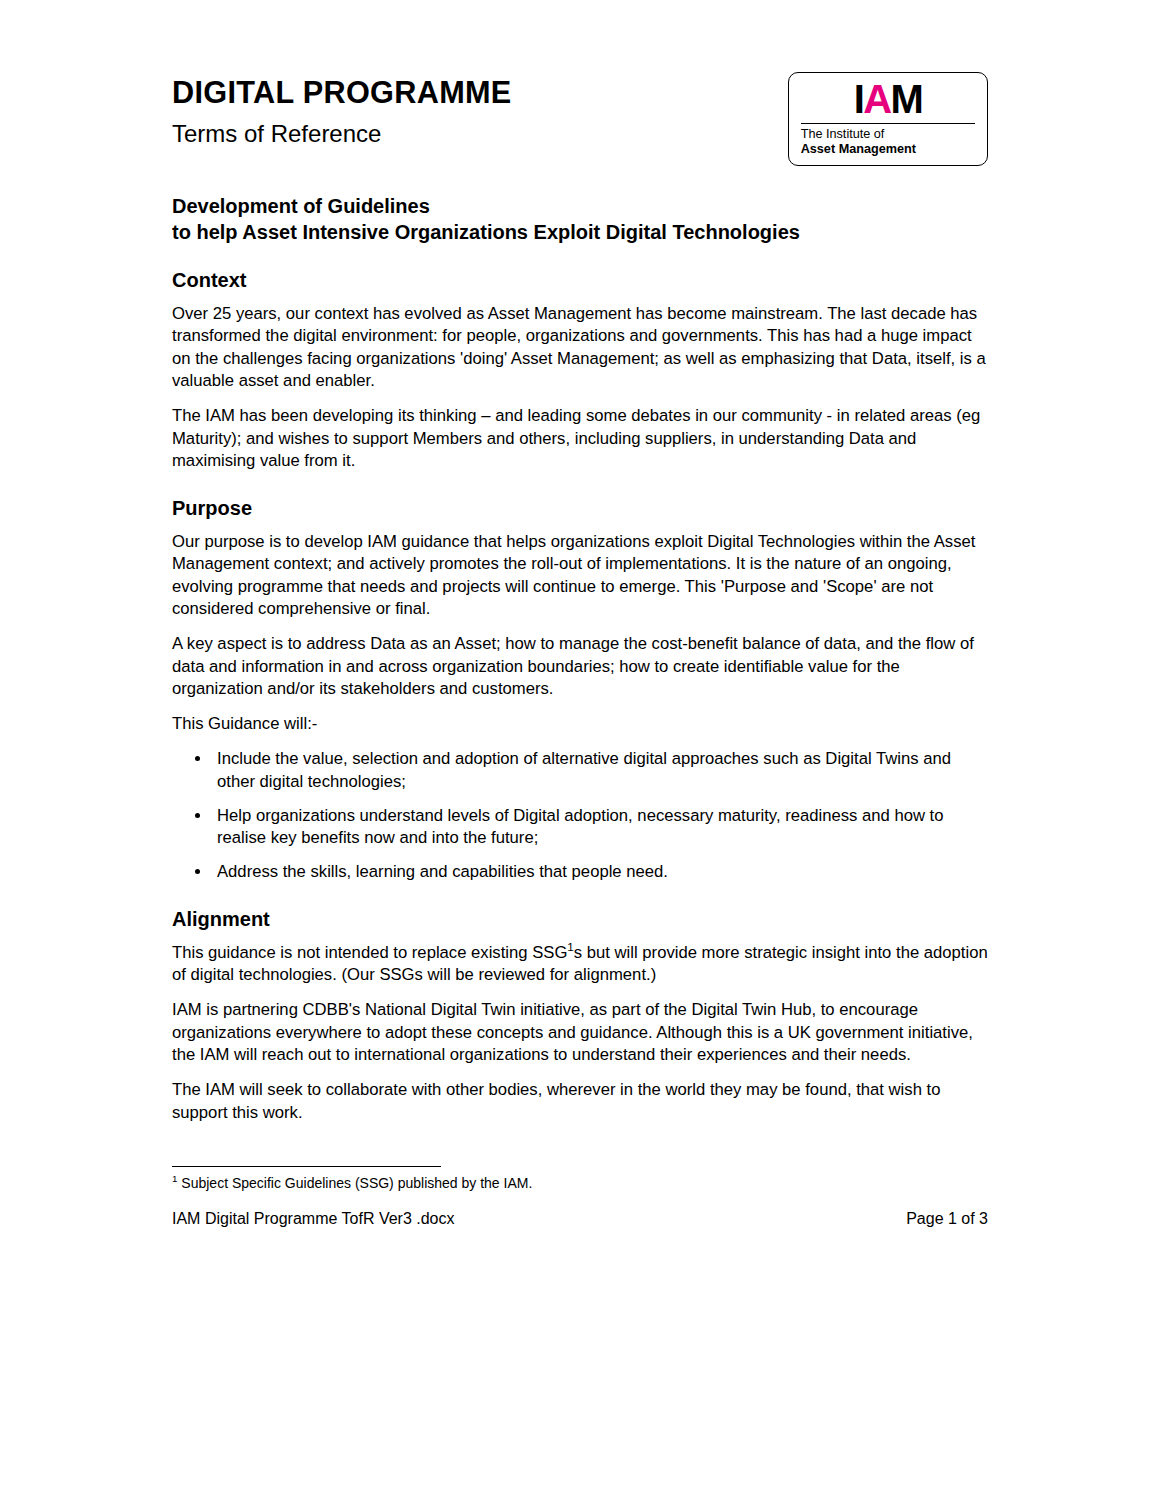DIGITAL PROGRAMME
Terms of Reference
IAM
The Institute of Asset Management
Development of Guidelines
to help Asset Intensive Organizations Exploit Digital Technologies
Context
Over 25 years, our context has evolved as Asset Management has become mainstream. The last decade has transformed the digital environment: for people, organizations and governments. This has had a huge impact on the challenges facing organizations 'doing' Asset Management; as well as emphasizing that Data, itself, is a valuable asset and enabler.
The IAM has been developing its thinking – and leading some debates in our community - in related areas (eg Maturity); and wishes to support Members and others, including suppliers, in understanding Data and maximising value from it.
Purpose
Our purpose is to develop IAM guidance that helps organizations exploit Digital Technologies within the Asset Management context; and actively promotes the roll-out of implementations. It is the nature of an ongoing, evolving programme that needs and projects will continue to emerge. This 'Purpose and 'Scope' are not considered comprehensive or final.
A key aspect is to address Data as an Asset; how to manage the cost-benefit balance of data, and the flow of data and information in and across organization boundaries; how to create identifiable value for the organization and/or its stakeholders and customers.
This Guidance will:-
Include the value, selection and adoption of alternative digital approaches such as Digital Twins and other digital technologies;
Help organizations understand levels of Digital adoption, necessary maturity, readiness and how to realise key benefits now and into the future;
Address the skills, learning and capabilities that people need.
Alignment
This guidance is not intended to replace existing SSG1s but will provide more strategic insight into the adoption of digital technologies. (Our SSGs will be reviewed for alignment.)
IAM is partnering CDBB's National Digital Twin initiative, as part of the Digital Twin Hub, to encourage organizations everywhere to adopt these concepts and guidance. Although this is a UK government initiative, the IAM will reach out to international organizations to understand their experiences and their needs.
The IAM will seek to collaborate with other bodies, wherever in the world they may be found, that wish to support this work.
1 Subject Specific Guidelines (SSG) published by the IAM.
IAM Digital Programme TofR Ver3 .docx Page 1 of 3